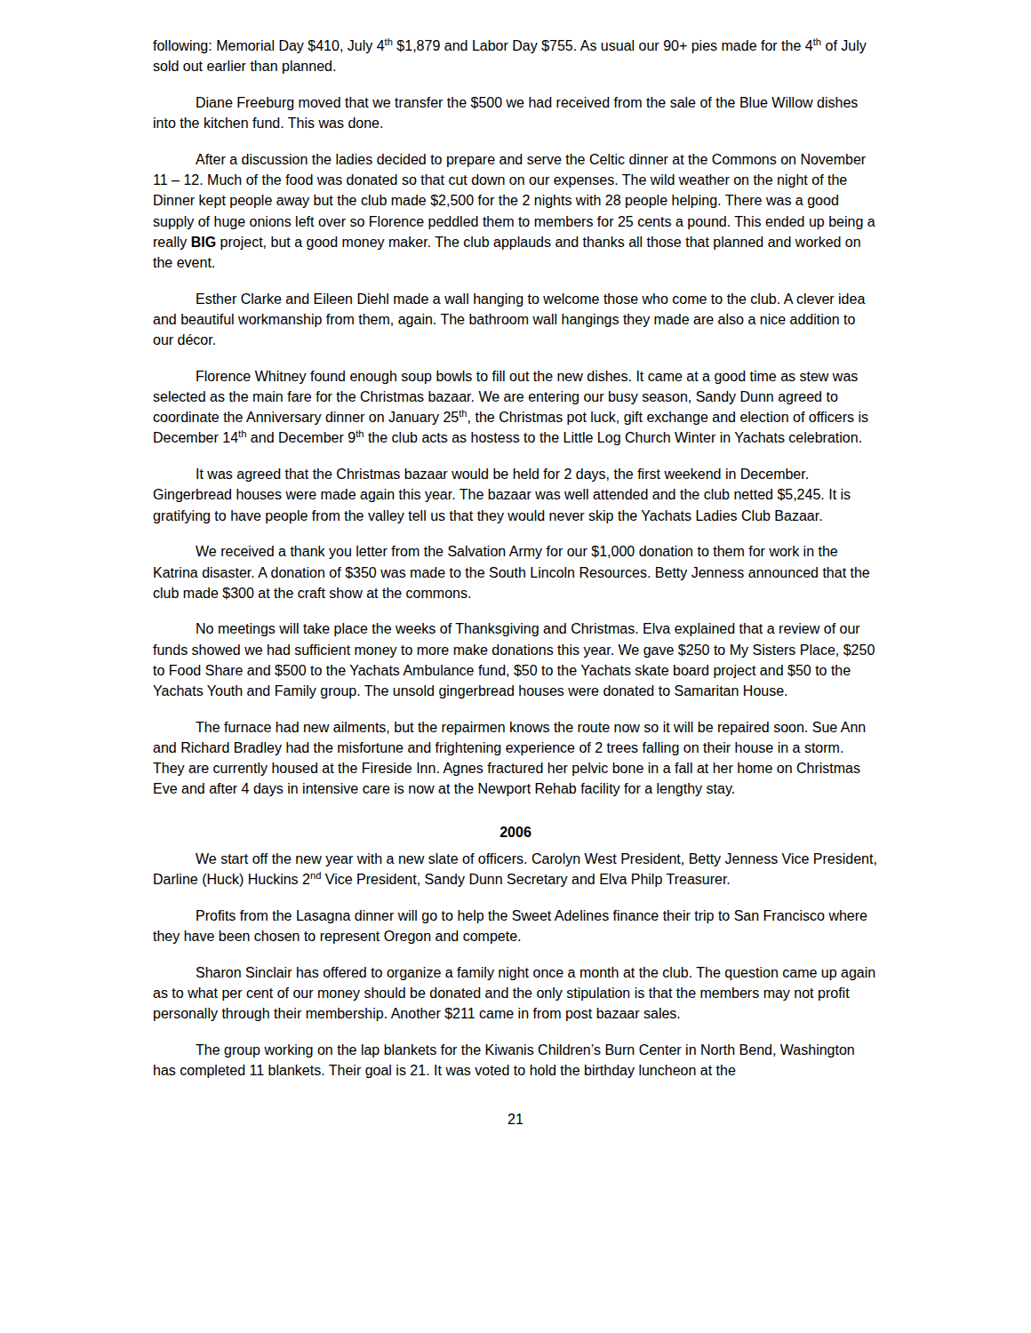following: Memorial Day $410, July 4th $1,879 and Labor Day $755. As usual our 90+ pies made for the 4th of July sold out earlier than planned.
Diane Freeburg moved that we transfer the $500 we had received from the sale of the Blue Willow dishes into the kitchen fund. This was done.
After a discussion the ladies decided to prepare and serve the Celtic dinner at the Commons on November 11 – 12. Much of the food was donated so that cut down on our expenses. The wild weather on the night of the Dinner kept people away but the club made $2,500 for the 2 nights with 28 people helping. There was a good supply of huge onions left over so Florence peddled them to members for 25 cents a pound. This ended up being a really BIG project, but a good money maker. The club applauds and thanks all those that planned and worked on the event.
Esther Clarke and Eileen Diehl made a wall hanging to welcome those who come to the club. A clever idea and beautiful workmanship from them, again. The bathroom wall hangings they made are also a nice addition to our décor.
Florence Whitney found enough soup bowls to fill out the new dishes. It came at a good time as stew was selected as the main fare for the Christmas bazaar. We are entering our busy season, Sandy Dunn agreed to coordinate the Anniversary dinner on January 25th, the Christmas pot luck, gift exchange and election of officers is December 14th and December 9th the club acts as hostess to the Little Log Church Winter in Yachats celebration.
It was agreed that the Christmas bazaar would be held for 2 days, the first weekend in December. Gingerbread houses were made again this year. The bazaar was well attended and the club netted $5,245. It is gratifying to have people from the valley tell us that they would never skip the Yachats Ladies Club Bazaar.
We received a thank you letter from the Salvation Army for our $1,000 donation to them for work in the Katrina disaster. A donation of $350 was made to the South Lincoln Resources. Betty Jenness announced that the club made $300 at the craft show at the commons.
No meetings will take place the weeks of Thanksgiving and Christmas. Elva explained that a review of our funds showed we had sufficient money to more make donations this year. We gave $250 to My Sisters Place, $250 to Food Share and $500 to the Yachats Ambulance fund, $50 to the Yachats skate board project and $50 to the Yachats Youth and Family group. The unsold gingerbread houses were donated to Samaritan House.
The furnace had new ailments, but the repairmen knows the route now so it will be repaired soon. Sue Ann and Richard Bradley had the misfortune and frightening experience of 2 trees falling on their house in a storm. They are currently housed at the Fireside Inn. Agnes fractured her pelvic bone in a fall at her home on Christmas Eve and after 4 days in intensive care is now at the Newport Rehab facility for a lengthy stay.
2006
We start off the new year with a new slate of officers. Carolyn West President, Betty Jenness Vice President, Darline (Huck) Huckins 2nd Vice President, Sandy Dunn Secretary and Elva Philp Treasurer.
Profits from the Lasagna dinner will go to help the Sweet Adelines finance their trip to San Francisco where they have been chosen to represent Oregon and compete.
Sharon Sinclair has offered to organize a family night once a month at the club. The question came up again as to what per cent of our money should be donated and the only stipulation is that the members may not profit personally through their membership. Another $211 came in from post bazaar sales.
The group working on the lap blankets for the Kiwanis Children’s Burn Center in North Bend, Washington has completed 11 blankets. Their goal is 21. It was voted to hold the birthday luncheon at the
21